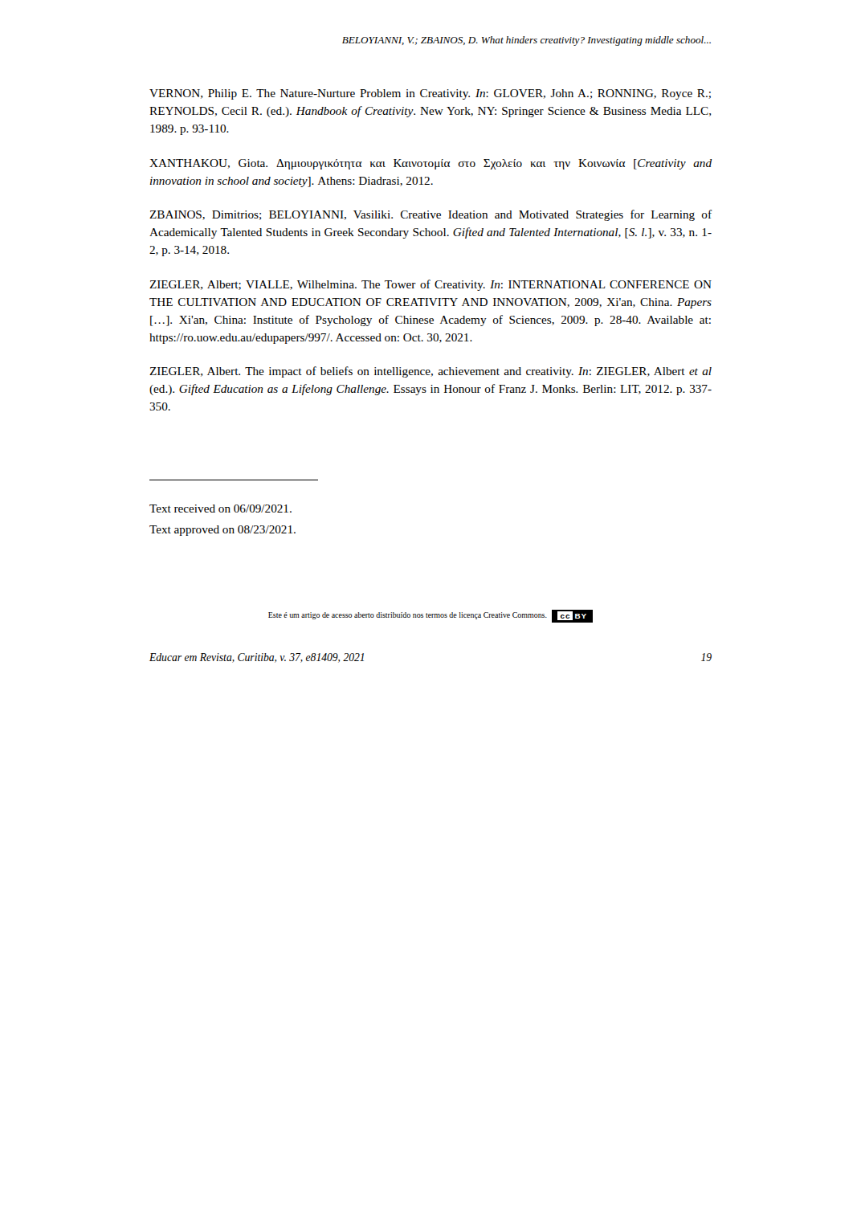BELOYIANNI, V.; ZBAINOS, D. What hinders creativity? Investigating middle school...
VERNON, Philip E. The Nature-Nurture Problem in Creativity. In: GLOVER, John A.; RONNING, Royce R.; REYNOLDS, Cecil R. (ed.). Handbook of Creativity. New York, NY: Springer Science & Business Media LLC, 1989. p. 93-110.
XANTHAKOU, Giota. Δημιουργικότητα και Καινοτομία στο Σχολείο και την Κοινωνία [Creativity and innovation in school and society]. Athens: Diadrasi, 2012.
ZBAINOS, Dimitrios; BELOYIANNI, Vasiliki. Creative Ideation and Motivated Strategies for Learning of Academically Talented Students in Greek Secondary School. Gifted and Talented International, [S. l.], v. 33, n. 1-2, p. 3-14, 2018.
ZIEGLER, Albert; VIALLE, Wilhelmina. The Tower of Creativity. In: INTERNATIONAL CONFERENCE ON THE CULTIVATION AND EDUCATION OF CREATIVITY AND INNOVATION, 2009, Xi'an, China. Papers […]. Xi'an, China: Institute of Psychology of Chinese Academy of Sciences, 2009. p. 28-40. Available at: https://ro.uow.edu.au/edupapers/997/. Accessed on: Oct. 30, 2021.
ZIEGLER, Albert. The impact of beliefs on intelligence, achievement and creativity. In: ZIEGLER, Albert et al (ed.). Gifted Education as a Lifelong Challenge. Essays in Honour of Franz J. Monks. Berlin: LIT, 2012. p. 337-350.
Text received on 06/09/2021.
Text approved on 08/23/2021.
Este é um artigo de acesso aberto distribuído nos termos de licença Creative Commons. cc BY
Educar em Revista, Curitiba, v. 37, e81409, 2021 19